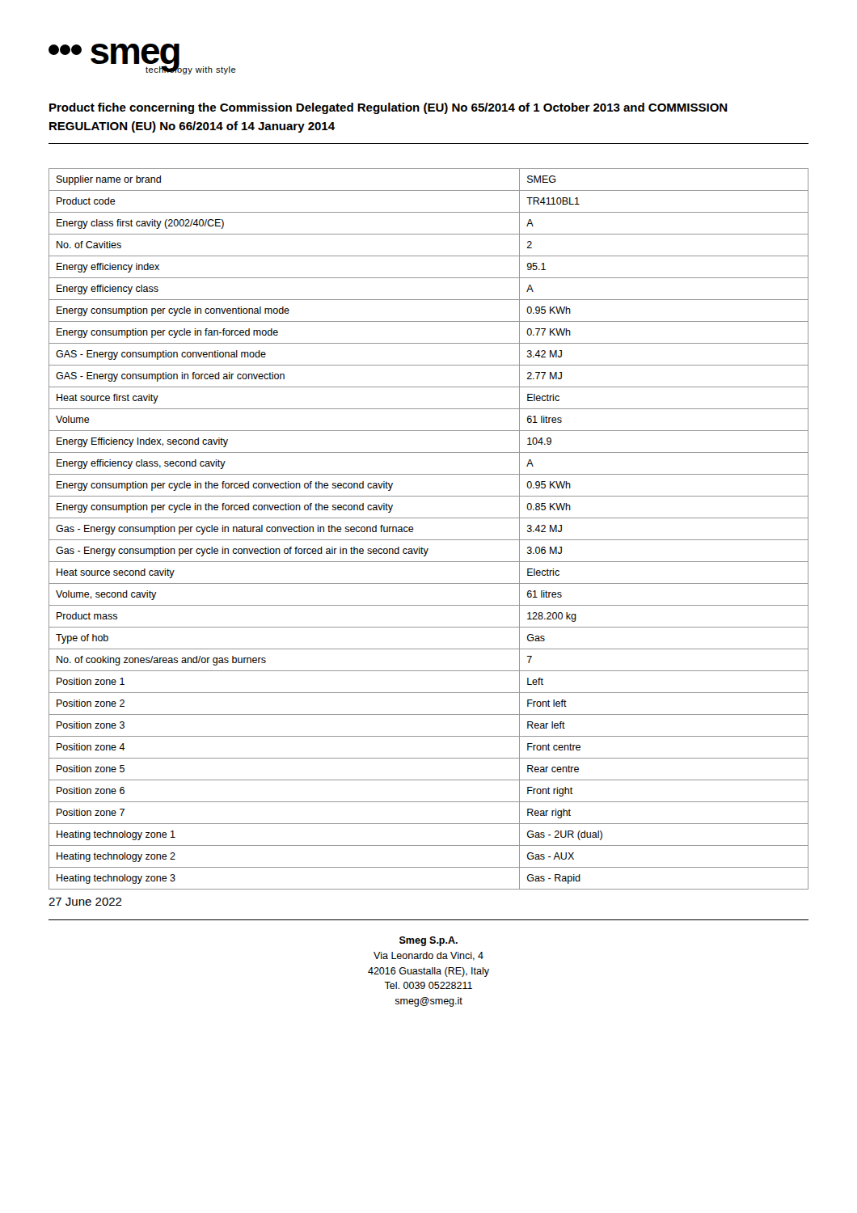smeg
technology with style
Product fiche concerning the Commission Delegated Regulation (EU) No 65/2014 of 1 October 2013 and COMMISSION REGULATION (EU) No 66/2014 of 14 January 2014
| Supplier name or brand | SMEG |
| Product code | TR4110BL1 |
| Energy class first cavity (2002/40/CE) | A |
| No. of Cavities | 2 |
| Energy efficiency index | 95.1 |
| Energy efficiency class | A |
| Energy consumption per cycle in conventional mode | 0.95 KWh |
| Energy consumption per cycle in fan-forced mode | 0.77 KWh |
| GAS - Energy consumption conventional mode | 3.42 MJ |
| GAS - Energy consumption in forced air convection | 2.77 MJ |
| Heat source first cavity | Electric |
| Volume | 61 litres |
| Energy Efficiency Index, second cavity | 104.9 |
| Energy efficiency class, second cavity | A |
| Energy consumption per cycle in the forced convection of the second cavity | 0.95 KWh |
| Energy consumption per cycle in the forced convection of the second cavity | 0.85 KWh |
| Gas - Energy consumption per cycle in natural convection in the second furnace | 3.42 MJ |
| Gas - Energy consumption per cycle in convection of forced air in the second cavity | 3.06 MJ |
| Heat source second cavity | Electric |
| Volume, second cavity | 61 litres |
| Product mass | 128.200 kg |
| Type of hob | Gas |
| No. of cooking zones/areas and/or gas burners | 7 |
| Position zone 1 | Left |
| Position zone 2 | Front left |
| Position zone 3 | Rear left |
| Position zone 4 | Front centre |
| Position zone 5 | Rear centre |
| Position zone 6 | Front right |
| Position zone 7 | Rear right |
| Heating technology zone 1 | Gas - 2UR (dual) |
| Heating technology zone 2 | Gas - AUX |
| Heating technology zone 3 | Gas - Rapid |
27 June 2022
Smeg S.p.A.
Via Leonardo da Vinci, 4
42016 Guastalla (RE), Italy
Tel. 0039 05228211
smeg@smeg.it